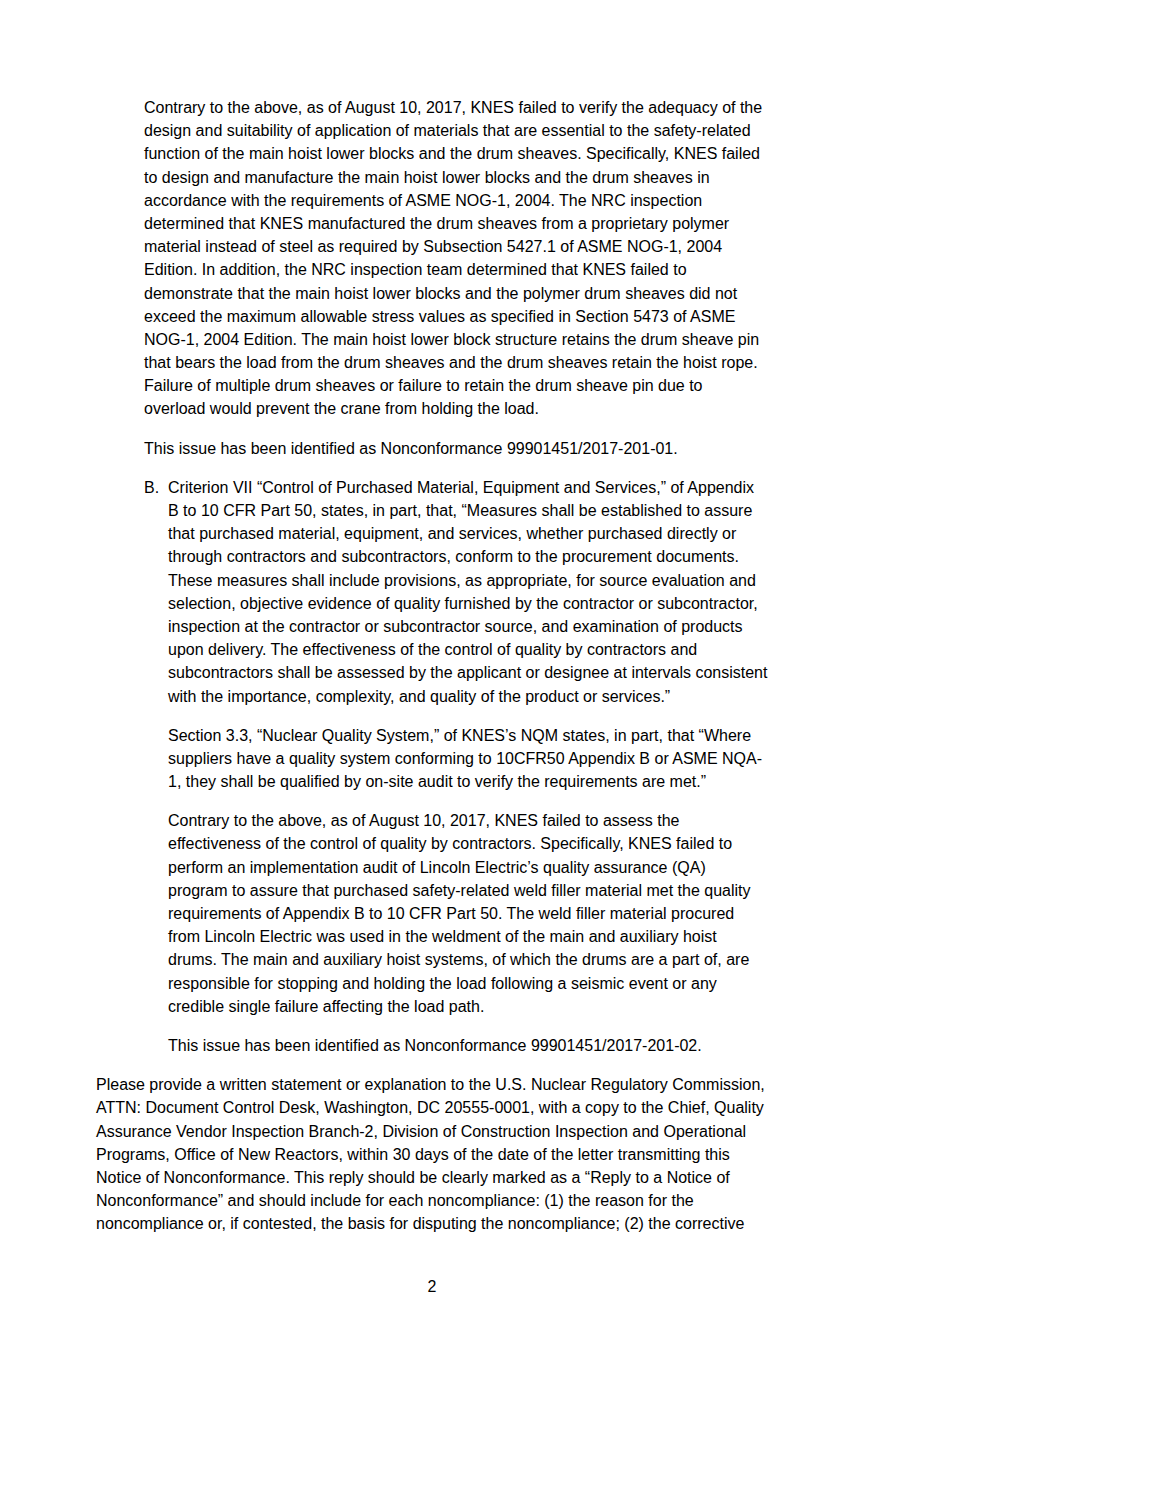Contrary to the above, as of August 10, 2017, KNES failed to verify the adequacy of the design and suitability of application of materials that are essential to the safety-related function of the main hoist lower blocks and the drum sheaves. Specifically, KNES failed to design and manufacture the main hoist lower blocks and the drum sheaves in accordance with the requirements of ASME NOG-1, 2004. The NRC inspection determined that KNES manufactured the drum sheaves from a proprietary polymer material instead of steel as required by Subsection 5427.1 of ASME NOG-1, 2004 Edition. In addition, the NRC inspection team determined that KNES failed to demonstrate that the main hoist lower blocks and the polymer drum sheaves did not exceed the maximum allowable stress values as specified in Section 5473 of ASME NOG-1, 2004 Edition. The main hoist lower block structure retains the drum sheave pin that bears the load from the drum sheaves and the drum sheaves retain the hoist rope. Failure of multiple drum sheaves or failure to retain the drum sheave pin due to overload would prevent the crane from holding the load.
This issue has been identified as Nonconformance 99901451/2017-201-01.
B.
Criterion VII “Control of Purchased Material, Equipment and Services,” of Appendix B to 10 CFR Part 50, states, in part, that, “Measures shall be established to assure that purchased material, equipment, and services, whether purchased directly or through contractors and subcontractors, conform to the procurement documents. These measures shall include provisions, as appropriate, for source evaluation and selection, objective evidence of quality furnished by the contractor or subcontractor, inspection at the contractor or subcontractor source, and examination of products upon delivery. The effectiveness of the control of quality by contractors and subcontractors shall be assessed by the applicant or designee at intervals consistent with the importance, complexity, and quality of the product or services.”
Section 3.3, “Nuclear Quality System,” of KNES’s NQM states, in part, that “Where suppliers have a quality system conforming to 10CFR50 Appendix B or ASME NQA-1, they shall be qualified by on-site audit to verify the requirements are met.”
Contrary to the above, as of August 10, 2017, KNES failed to assess the effectiveness of the control of quality by contractors. Specifically, KNES failed to perform an implementation audit of Lincoln Electric’s quality assurance (QA) program to assure that purchased safety-related weld filler material met the quality requirements of Appendix B to 10 CFR Part 50. The weld filler material procured from Lincoln Electric was used in the weldment of the main and auxiliary hoist drums. The main and auxiliary hoist systems, of which the drums are a part of, are responsible for stopping and holding the load following a seismic event or any credible single failure affecting the load path.
This issue has been identified as Nonconformance 99901451/2017-201-02.
Please provide a written statement or explanation to the U.S. Nuclear Regulatory Commission, ATTN: Document Control Desk, Washington, DC 20555-0001, with a copy to the Chief, Quality Assurance Vendor Inspection Branch-2, Division of Construction Inspection and Operational Programs, Office of New Reactors, within 30 days of the date of the letter transmitting this Notice of Nonconformance. This reply should be clearly marked as a “Reply to a Notice of Nonconformance” and should include for each noncompliance: (1) the reason for the noncompliance or, if contested, the basis for disputing the noncompliance; (2) the corrective
2